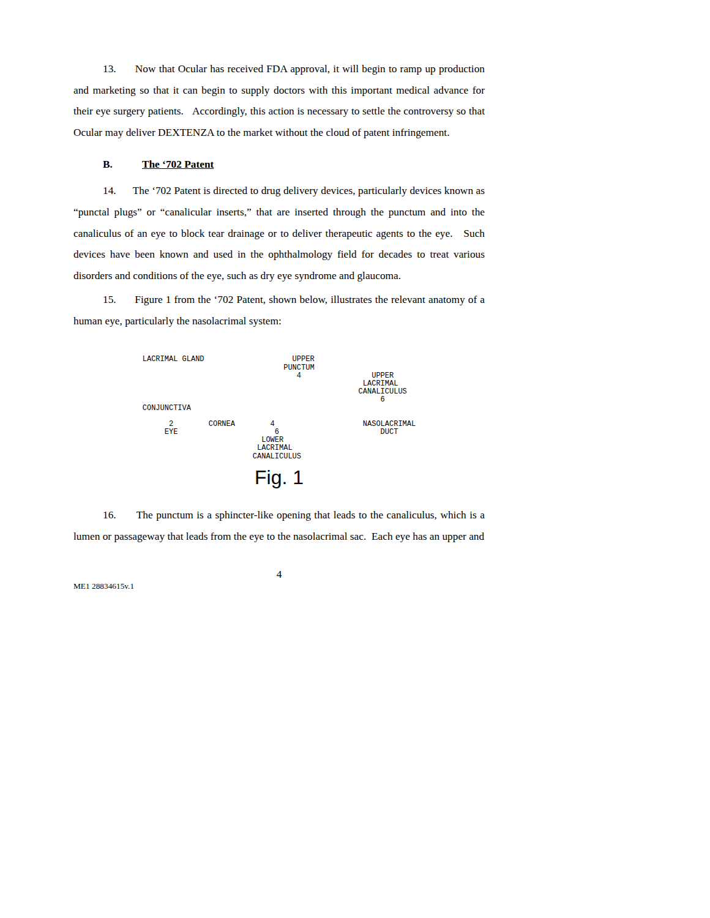13. Now that Ocular has received FDA approval, it will begin to ramp up production and marketing so that it can begin to supply doctors with this important medical advance for their eye surgery patients. Accordingly, this action is necessary to settle the controversy so that Ocular may deliver DEXTENZA to the market without the cloud of patent infringement.
B. The ‘702 Patent
14. The ‘702 Patent is directed to drug delivery devices, particularly devices known as “punctal plugs” or “canalicular inserts,” that are inserted through the punctum and into the canaliculus of an eye to block tear drainage or to deliver therapeutic agents to the eye. Such devices have been known and used in the ophthalmology field for decades to treat various disorders and conditions of the eye, such as dry eye syndrome and glaucoma.
15. Figure 1 from the ‘702 Patent, shown below, illustrates the relevant anatomy of a human eye, particularly the nasolacrimal system:
LACRIMAL GLAND UPPER PUNCTUM 4 UPPER LACRIMAL CANALICULUS 6 CONJUNCTIVA 2 CORNEA 4 NASOLACRIMAL EYE 6 DUCT LOWER LACRIMAL CANALICULUS
Fig. 1
16. The punctum is a sphincter-like opening that leads to the canaliculus, which is a lumen or passageway that leads from the eye to the nasolacrimal sac. Each eye has an upper and
4
ME1 28834615v.1